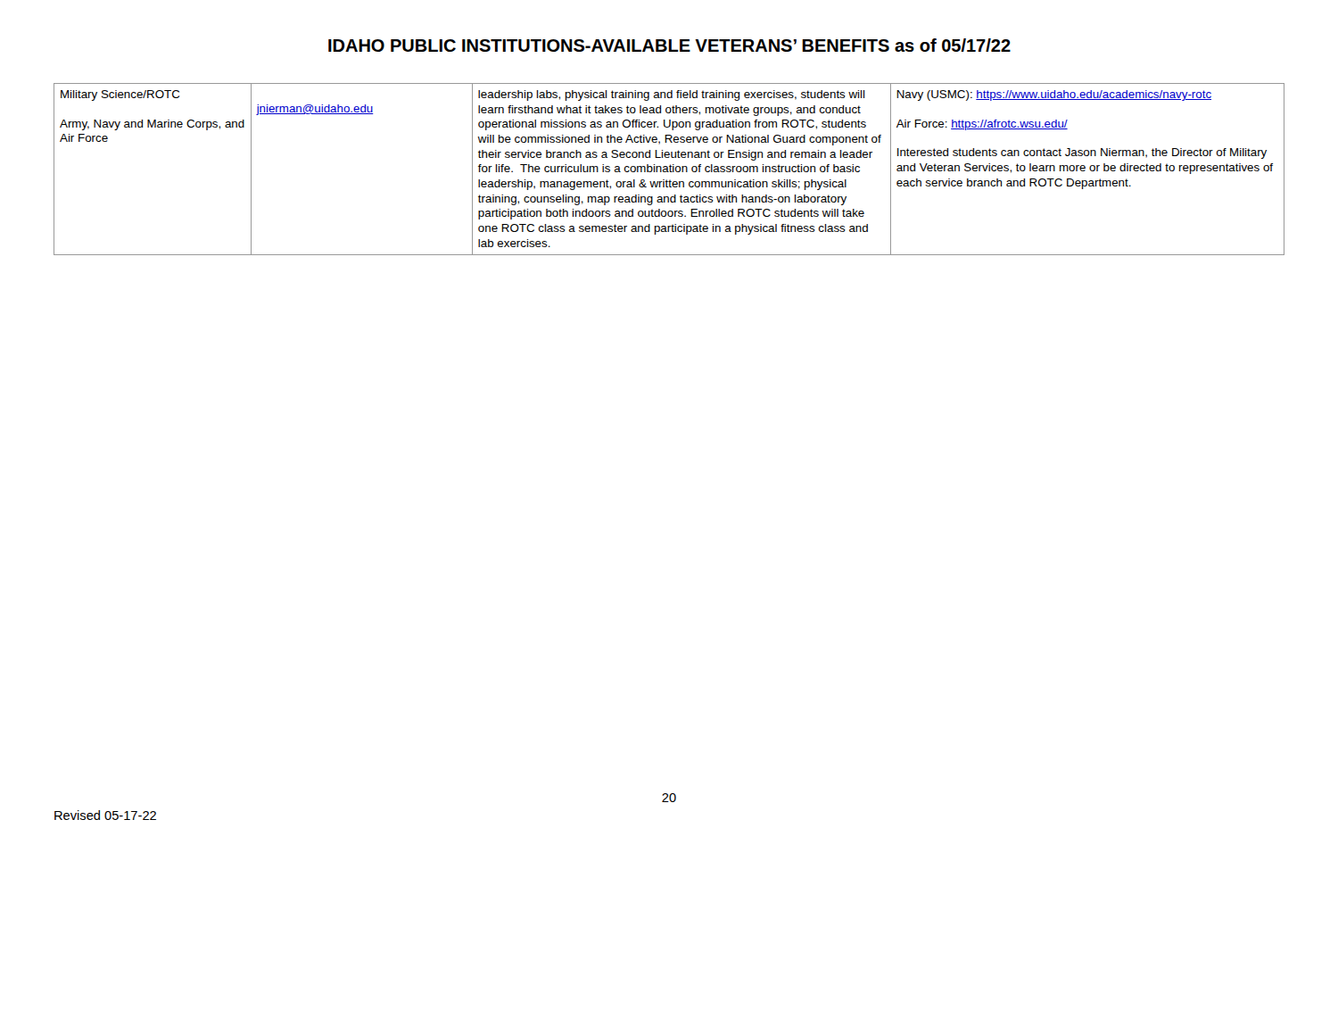IDAHO PUBLIC INSTITUTIONS-AVAILABLE VETERANS’ BENEFITS as of 05/17/22
| Military Science/ROTC Army, Navy and Marine Corps, and Air Force | jnierman@uidaho.edu | leadership labs, physical training and field training exercises, students will learn firsthand what it takes to lead others, motivate groups, and conduct operational missions as an Officer. Upon graduation from ROTC, students will be commissioned in the Active, Reserve or National Guard component of their service branch as a Second Lieutenant or Ensign and remain a leader for life. The curriculum is a combination of classroom instruction of basic leadership, management, oral & written communication skills; physical training, counseling, map reading and tactics with hands-on laboratory participation both indoors and outdoors. Enrolled ROTC students will take one ROTC class a semester and participate in a physical fitness class and lab exercises. | Navy (USMC): https://www.uidaho.edu/academics/navy-rotc Air Force: https://afrotc.wsu.edu/ Interested students can contact Jason Nierman, the Director of Military and Veteran Services, to learn more or be directed to representatives of each service branch and ROTC Department. |
20
Revised 05-17-22